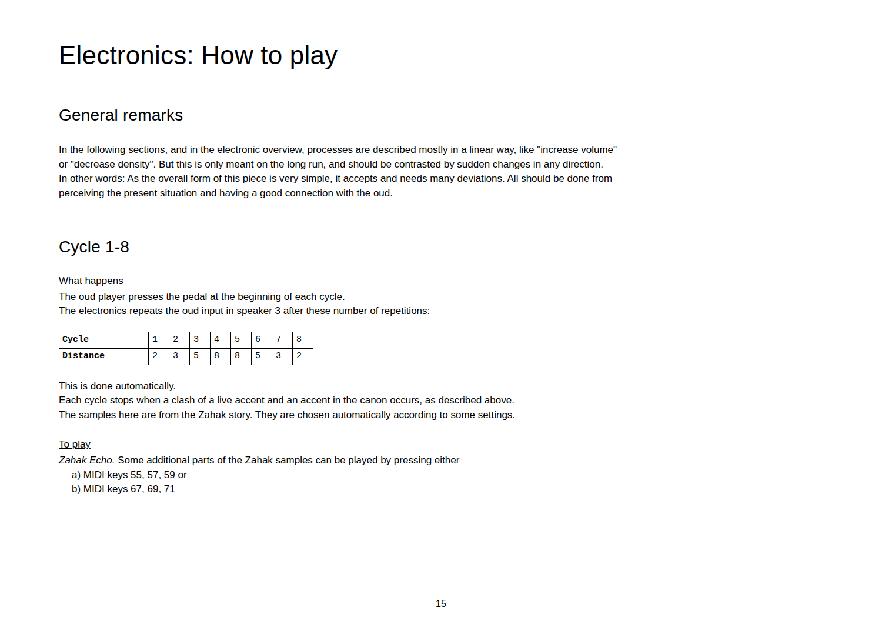Electronics: How to play
General remarks
In the following sections, and in the electronic overview, processes are described mostly in a linear way, like "increase volume"
or "decrease density". But this is only meant on the long run, and should be contrasted by sudden changes in any direction.
In other words: As the overall form of this piece is very simple, it accepts and needs many deviations. All should be done from
perceiving the present situation and having a good connection with the oud.
Cycle 1-8
What happens
The oud player presses the pedal at the beginning of each cycle.
The electronics repeats the oud input in speaker 3 after these number of repetitions:
| Cycle | 1 | 2 | 3 | 4 | 5 | 6 | 7 | 8 |
| Distance | 2 | 3 | 5 | 8 | 8 | 5 | 3 | 2 |
This is done automatically.
Each cycle stops when a clash of a live accent and an accent in the canon occurs, as described above.
The samples here are from the Zahak story. They are chosen automatically according to some settings.
To play
Zahak Echo. Some additional parts of the Zahak samples can be played by pressing either
a) MIDI keys 55, 57, 59 or
b) MIDI keys 67, 69, 71
15